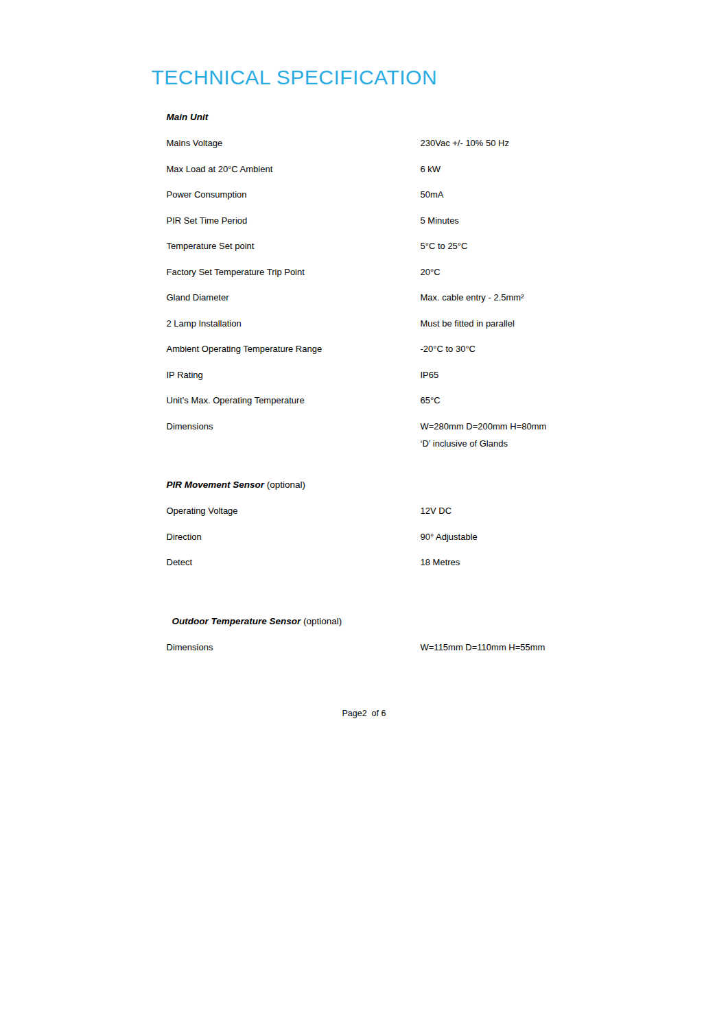TECHNICAL SPECIFICATION
Main Unit
| Mains Voltage | 230Vac +/- 10% 50 Hz |
| Max Load at 20°C Ambient | 6 kW |
| Power Consumption | 50mA |
| PIR Set Time Period | 5 Minutes |
| Temperature Set point | 5°C to 25°C |
| Factory Set Temperature Trip Point | 20°C |
| Gland Diameter | Max. cable entry - 2.5mm² |
| 2 Lamp Installation | Must be fitted in parallel |
| Ambient Operating Temperature Range | -20°C to 30°C |
| IP Rating | IP65 |
| Unit’s Max. Operating Temperature | 65°C |
| Dimensions | W=280mm D=200mm H=80mm |
| | ‘D’ inclusive of Glands |
PIR Movement Sensor (optional)
| Operating Voltage | 12V DC |
| Direction | 90° Adjustable |
| Detect | 18 Metres |
Outdoor Temperature Sensor (optional)
| Dimensions | W=115mm D=110mm H=55mm |
Page2 of 6